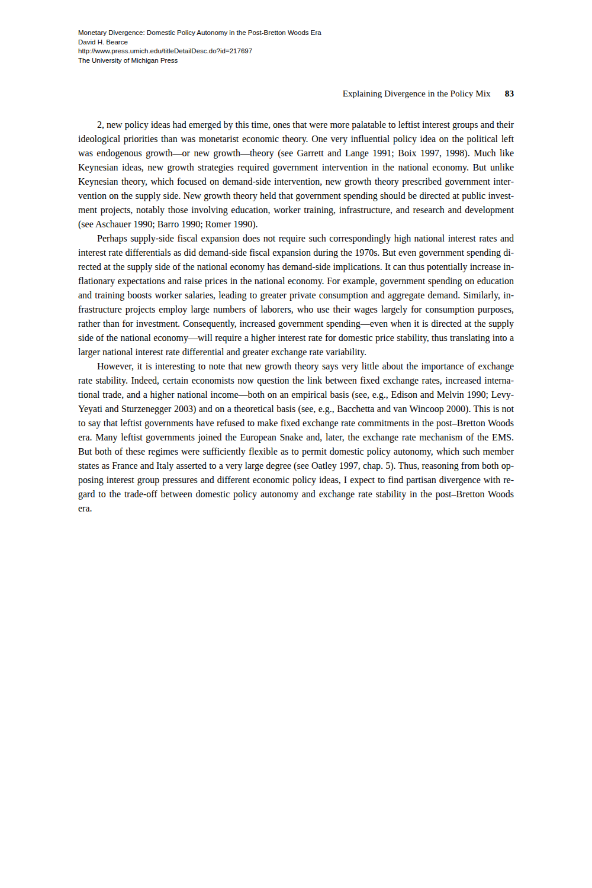Monetary Divergence: Domestic Policy Autonomy in the Post-Bretton Woods Era
David H. Bearce
http://www.press.umich.edu/titleDetailDesc.do?id=217697
The University of Michigan Press
Explaining Divergence in the Policy Mix 83
2, new policy ideas had emerged by this time, ones that were more palatable to leftist interest groups and their ideological priorities than was monetarist economic theory. One very influential policy idea on the political left was endogenous growth—or new growth—theory (see Garrett and Lange 1991; Boix 1997, 1998). Much like Keynesian ideas, new growth strategies required government intervention in the national economy. But unlike Keynesian theory, which focused on demand-side intervention, new growth theory prescribed government intervention on the supply side. New growth theory held that government spending should be directed at public investment projects, notably those involving education, worker training, infrastructure, and research and development (see Aschauer 1990; Barro 1990; Romer 1990).
Perhaps supply-side fiscal expansion does not require such correspondingly high national interest rates and interest rate differentials as did demand-side fiscal expansion during the 1970s. But even government spending directed at the supply side of the national economy has demand-side implications. It can thus potentially increase inflationary expectations and raise prices in the national economy. For example, government spending on education and training boosts worker salaries, leading to greater private consumption and aggregate demand. Similarly, infrastructure projects employ large numbers of laborers, who use their wages largely for consumption purposes, rather than for investment. Consequently, increased government spending—even when it is directed at the supply side of the national economy—will require a higher interest rate for domestic price stability, thus translating into a larger national interest rate differential and greater exchange rate variability.
However, it is interesting to note that new growth theory says very little about the importance of exchange rate stability. Indeed, certain economists now question the link between fixed exchange rates, increased international trade, and a higher national income—both on an empirical basis (see, e.g., Edison and Melvin 1990; Levy-Yeyati and Sturzenegger 2003) and on a theoretical basis (see, e.g., Bacchetta and van Wincoop 2000). This is not to say that leftist governments have refused to make fixed exchange rate commitments in the post–Bretton Woods era. Many leftist governments joined the European Snake and, later, the exchange rate mechanism of the EMS. But both of these regimes were sufficiently flexible as to permit domestic policy autonomy, which such member states as France and Italy asserted to a very large degree (see Oatley 1997, chap. 5). Thus, reasoning from both opposing interest group pressures and different economic policy ideas, I expect to find partisan divergence with regard to the trade-off between domestic policy autonomy and exchange rate stability in the post–Bretton Woods era.